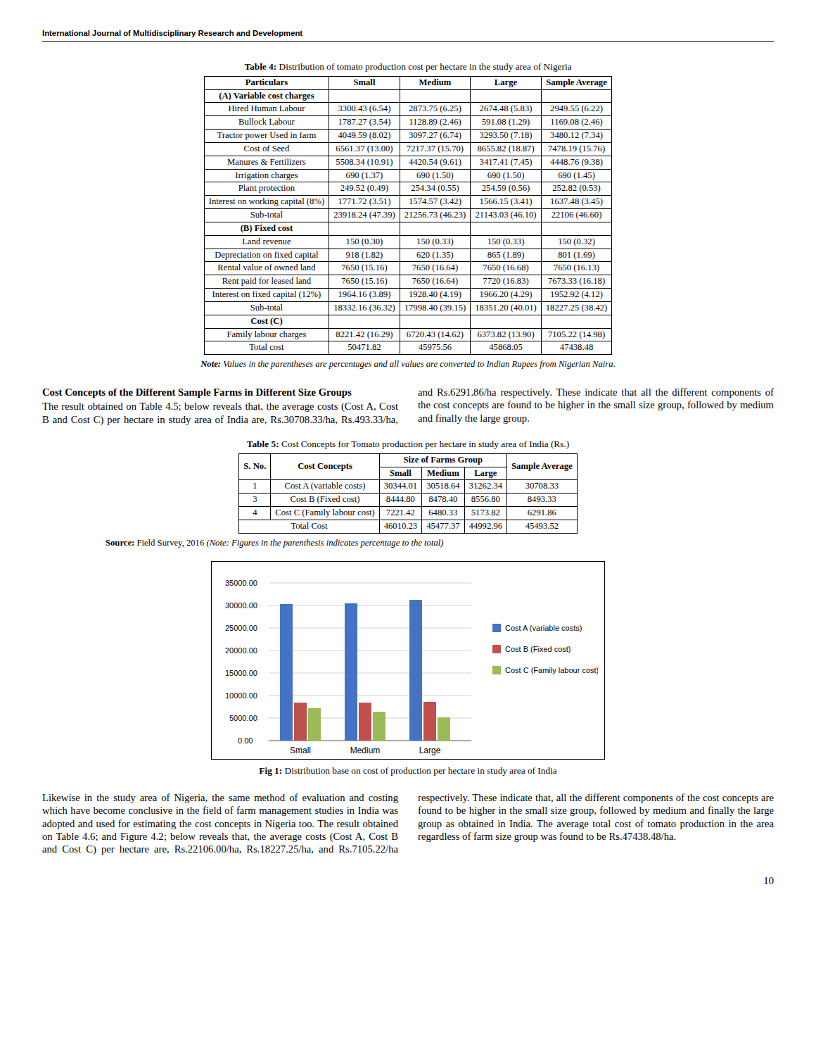International Journal of Multidisciplinary Research and Development
Table 4: Distribution of tomato production cost per hectare in the study area of Nigeria
| Particulars | Small | Medium | Large | Sample Average |
| --- | --- | --- | --- | --- |
| (A) Variable cost charges | | | | |
| Hired Human Labour | 3300.43 (6.54) | 2873.75 (6.25) | 2674.48 (5.83) | 2949.55 (6.22) |
| Bullock Labour | 1787.27 (3.54) | 1128.89 (2.46) | 591.08 (1.29) | 1169.08 (2.46) |
| Tractor power Used in farm | 4049.59 (8.02) | 3097.27 (6.74) | 3293.50 (7.18) | 3480.12 (7.34) |
| Cost of Seed | 6561.37 (13.00) | 7217.37 (15.70) | 8655.82 (18.87) | 7478.19 (15.76) |
| Manures & Fertilizers | 5508.34 (10.91) | 4420.54 (9.61) | 3417.41 (7.45) | 4448.76 (9.38) |
| Irrigation charges | 690 (1.37) | 690 (1.50) | 690 (1.50) | 690 (1.45) |
| Plant protection | 249.52 (0.49) | 254.34 (0.55) | 254.59 (0.56) | 252.82 (0.53) |
| Interest on working capital (8%) | 1771.72 (3.51) | 1574.57 (3.42) | 1566.15 (3.41) | 1637.48 (3.45) |
| Sub-total | 23918.24 (47.39) | 21256.73 (46.23) | 21143.03 (46.10) | 22106 (46.60) |
| (B) Fixed cost | | | | |
| Land revenue | 150 (0.30) | 150 (0.33) | 150 (0.33) | 150 (0.32) |
| Depreciation on fixed capital | 918 (1.82) | 620 (1.35) | 865 (1.89) | 801 (1.69) |
| Rental value of owned land | 7650 (15.16) | 7650 (16.64) | 7650 (16.68) | 7650 (16.13) |
| Rent paid for leased land | 7650 (15.16) | 7650 (16.64) | 7720 (16.83) | 7673.33 (16.18) |
| Interest on fixed capital (12%) | 1964.16 (3.89) | 1928.40 (4.19) | 1966.20 (4.29) | 1952.92 (4.12) |
| Sub-total | 18332.16 (36.32) | 17998.40 (39.15) | 18351.20 (40.01) | 18227.25 (38.42) |
| Cost (C) | | | | |
| Family labour charges | 8221.42 (16.29) | 6720.43 (14.62) | 6373.82 (13.90) | 7105.22 (14.98) |
| Total cost | 50471.82 | 45975.56 | 45868.05 | 47438.48 |
Note: Values in the parentheses are percentages and all values are converted to Indian Rupees from Nigerian Naira.
Cost Concepts of the Different Sample Farms in Different Size Groups
The result obtained on Table 4.5; below reveals that, the average costs (Cost A, Cost B and Cost C) per hectare in study area of India are, Rs.30708.33/ha, Rs.493.33/ha, and Rs.6291.86/ha respectively. These indicate that all the different components of the cost concepts are found to be higher in the small size group, followed by medium and finally the large group.
Table 5: Cost Concepts for Tomato production per hectare in study area of India (Rs.)
| S. No. | Cost Concepts | Size of Farms Group | Sample Average |
| --- | --- | --- | --- |
| Small | Medium | Large |
| 1 | Cost A (variable costs) | 30344.01 | 30518.64 | 31262.34 | 30708.33 |
| 3 | Cost B (Fixed cost) | 8444.80 | 8478.40 | 8556.80 | 8493.33 |
| 4 | Cost C (Family labour cost) | 7221.42 | 6480.33 | 5173.82 | 6291.86 |
| Total Cost | 46010.23 | 45477.37 | 44992.96 | 45493.52 |
Source: Field Survey, 2016 (Note: Figures in the parenthesis indicates percentage to the total)
35000.00 30000.00 25000.00 20000.00 15000.00 10000.00 5000.00 0.00 Small Medium Large Cost A (variable costs) Cost B (Fixed cost) Cost C (Family labour cost)
Fig 1: Distribution base on cost of production per hectare in study area of India
Likewise in the study area of Nigeria, the same method of evaluation and costing which have become conclusive in the field of farm management studies in India was adopted and used for estimating the cost concepts in Nigeria too. The result obtained on Table 4.6; and Figure 4.2; below reveals that, the average costs (Cost A, Cost B and Cost C) per hectare are, Rs.22106.00/ha, Rs.18227.25/ha, and Rs.7105.22/ha respectively. These indicate that, all the different components of the cost concepts are found to be higher in the small size group, followed by medium and finally the large group as obtained in India. The average total cost of tomato production in the area regardless of farm size group was found to be Rs.47438.48/ha.
10